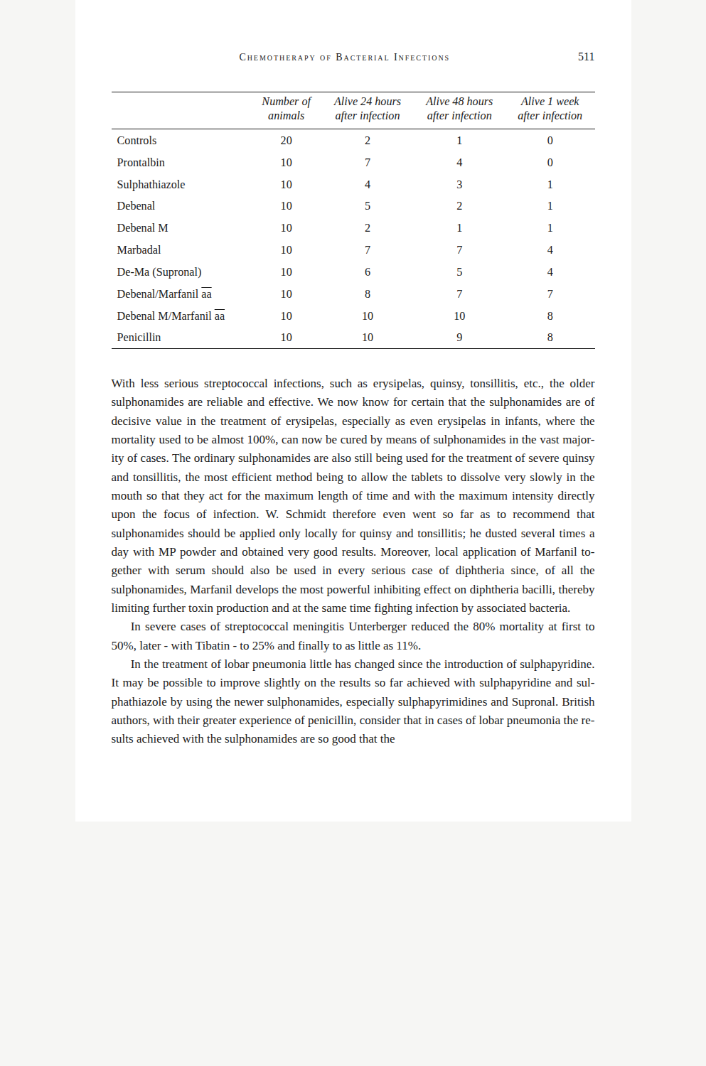Chemotherapy of Bacterial Infections 511
| | Number of animals | Alive 24 hours after infection | Alive 48 hours after infection | Alive 1 week after infection |
| --- | --- | --- | --- | --- |
| Controls | 20 | 2 | 1 | 0 |
| Prontalbin | 10 | 7 | 4 | 0 |
| Sulphathiazole | 10 | 4 | 3 | 1 |
| Debenal | 10 | 5 | 2 | 1 |
| Debenal M | 10 | 2 | 1 | 1 |
| Marbadal | 10 | 7 | 7 | 4 |
| De-Ma (Supronal) | 10 | 6 | 5 | 4 |
| Debenal/Marfanil aa | 10 | 8 | 7 | 7 |
| Debenal M/Marfanil aa | 10 | 10 | 10 | 8 |
| Penicillin | 10 | 10 | 9 | 8 |
With less serious streptococcal infections, such as erysipelas, quinsy, tonsillitis, etc., the older sulphonamides are reliable and effective. We now know for certain that the sulphonamides are of decisive value in the treatment of erysipelas, especially as even erysipelas in infants, where the mortality used to be almost 100%, can now be cured by means of sulphonamides in the vast majority of cases. The ordinary sulphonamides are also still being used for the treatment of severe quinsy and tonsillitis, the most efficient method being to allow the tablets to dissolve very slowly in the mouth so that they act for the maximum length of time and with the maximum intensity directly upon the focus of infection. W. Schmidt therefore even went so far as to recommend that sulphonamides should be applied only locally for quinsy and tonsillitis; he dusted several times a day with MP powder and obtained very good results. Moreover, local application of Marfanil together with serum should also be used in every serious case of diphtheria since, of all the sulphonamides, Marfanil develops the most powerful inhibiting effect on diphtheria bacilli, thereby limiting further toxin production and at the same time fighting infection by associated bacteria.
In severe cases of streptococcal meningitis Unterberger reduced the 80% mortality at first to 50%, later - with Tibatin - to 25% and finally to as little as 11%.
In the treatment of lobar pneumonia little has changed since the introduction of sulphapyridine. It may be possible to improve slightly on the results so far achieved with sulphapyridine and sulphathiazole by using the newer sulphonamides, especially sulphapyrimidines and Supronal. British authors, with their greater experience of penicillin, consider that in cases of lobar pneumonia the results achieved with the sulphonamides are so good that the